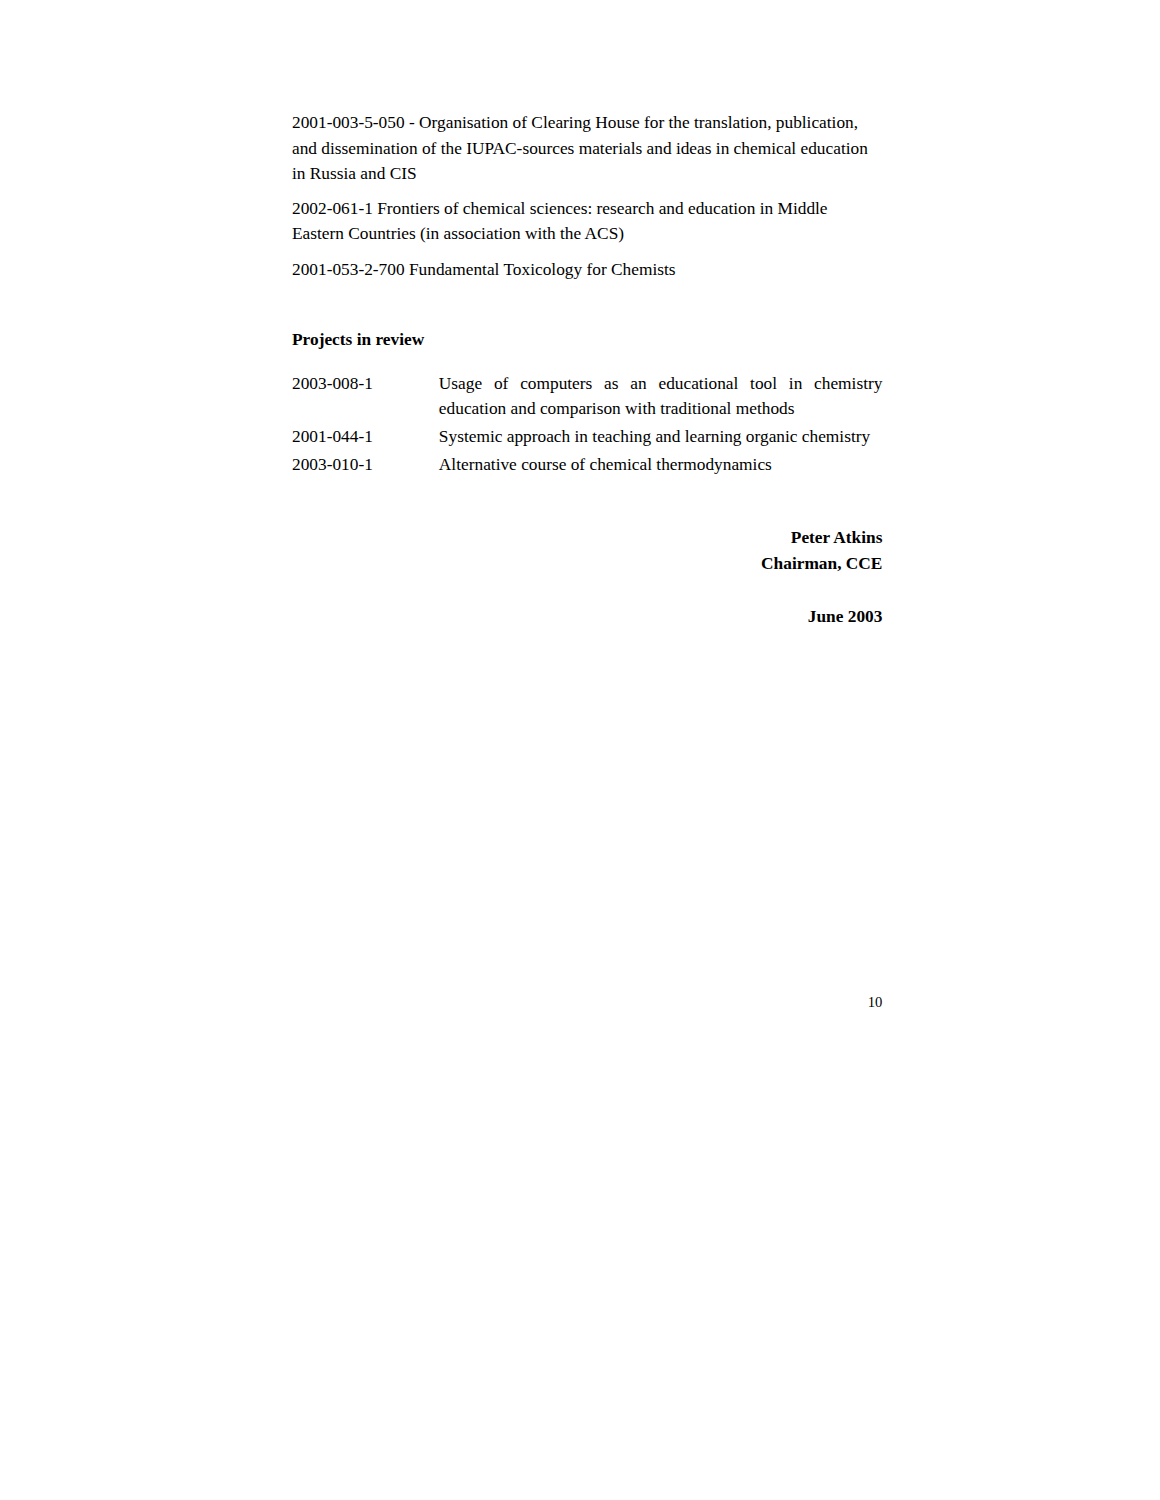2001-003-5-050 - Organisation of Clearing House for the translation, publication, and dissemination of the IUPAC-sources materials and ideas in chemical education in Russia and CIS
2002-061-1 Frontiers of chemical sciences: research and education in Middle Eastern Countries (in association with the ACS)
2001-053-2-700 Fundamental Toxicology for Chemists
Projects in review
| 2003-008-1 | Usage of computers as an educational tool in chemistry education and comparison with traditional methods |
| 2001-044-1 | Systemic approach in teaching and learning organic chemistry |
| 2003-010-1 | Alternative course of chemical thermodynamics |
Peter Atkins
Chairman, CCE
June 2003
10